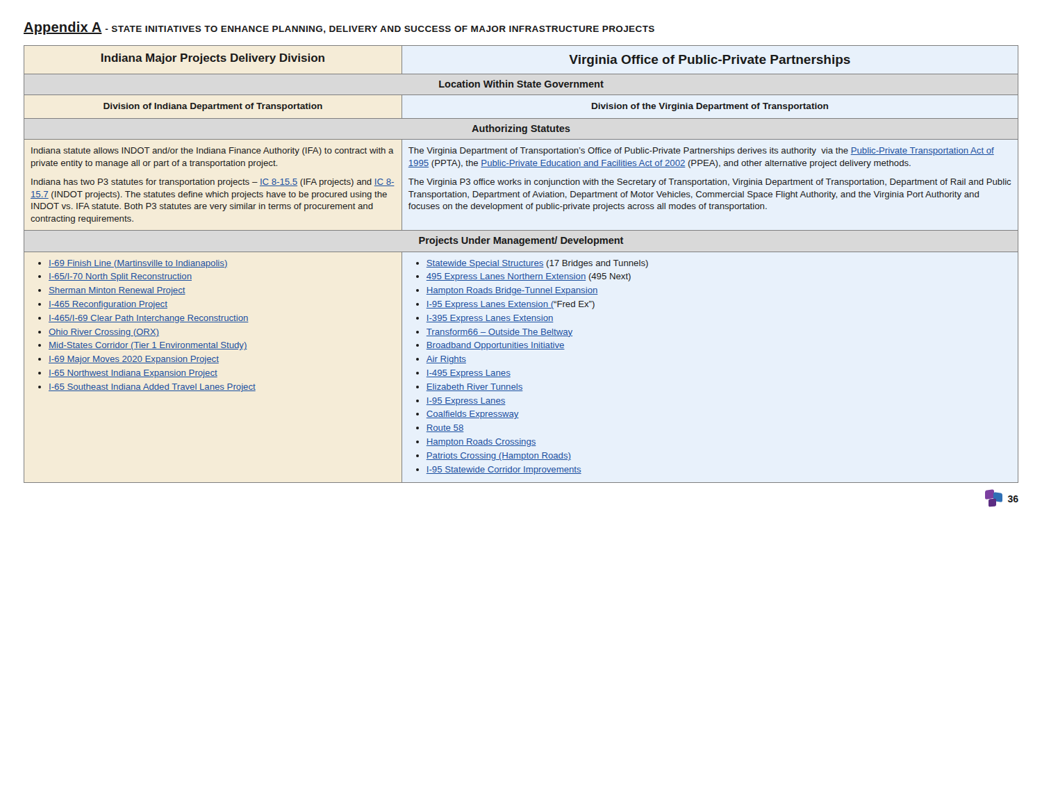Appendix A - STATE INITIATIVES TO ENHANCE PLANNING, DELIVERY AND SUCCESS OF MAJOR INFRASTRUCTURE PROJECTS
| Indiana Major Projects Delivery Division | Virginia Office of Public-Private Partnerships |
| --- | --- |
| Location Within State Government |
| Division of Indiana Department of Transportation | Division of the Virginia Department of Transportation |
| Authorizing Statutes |
| Indiana statute allows INDOT and/or the Indiana Finance Authority (IFA) to contract with a private entity to manage all or part of a transportation project. Indiana has two P3 statutes for transportation projects – IC 8-15.5 (IFA projects) and IC 8-15.7 (INDOT projects). The statutes define which projects have to be procured using the INDOT vs. IFA statute. Both P3 statutes are very similar in terms of procurement and contracting requirements. | The Virginia Department of Transportation’s Office of Public-Private Partnerships derives its authority via the Public-Private Transportation Act of 1995 (PPTA), the Public-Private Education and Facilities Act of 2002 (PPEA), and other alternative project delivery methods. The Virginia P3 office works in conjunction with the Secretary of Transportation, Virginia Department of Transportation, Department of Rail and Public Transportation, Department of Aviation, Department of Motor Vehicles, Commercial Space Flight Authority, and the Virginia Port Authority and focuses on the development of public-private projects across all modes of transportation. |
| Projects Under Management/ Development |
| I-69 Finish Line (Martinsville to Indianapolis) I-65/I-70 North Split Reconstruction Sherman Minton Renewal Project I-465 Reconfiguration Project I-465/I-69 Clear Path Interchange Reconstruction Ohio River Crossing (ORX) Mid-States Corridor (Tier 1 Environmental Study) I-69 Major Moves 2020 Expansion Project I-65 Northwest Indiana Expansion Project I-65 Southeast Indiana Added Travel Lanes Project | Statewide Special Structures (17 Bridges and Tunnels) 495 Express Lanes Northern Extension (495 Next) Hampton Roads Bridge-Tunnel Expansion I-95 Express Lanes Extension ( “Fred Ex”) I-395 Express Lanes Extension Transform66 – Outside The Beltway Broadband Opportunities Initiative Air Rights I-495 Express Lanes Elizabeth River Tunnels I-95 Express Lanes Coalfields Expressway Route 58 Hampton Roads Crossings Patriots Crossing (Hampton Roads) I-95 Statewide Corridor Improvements |
36